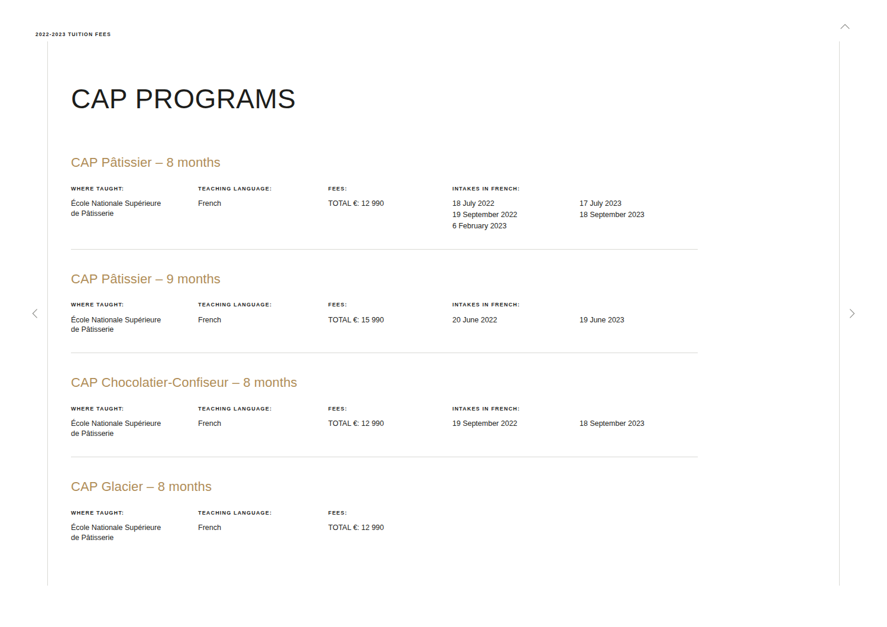2022-2023 Tuition Fees
CAP Programs
CAP Pâtissier – 8 months
| Where taught: | Teaching language: | Fees: | Intakes in French: |
| --- | --- | --- | --- |
| École Nationale Supérieure de Pâtisserie | French | TOTAL €: 12 990 | 18 July 2022 19 September 2022 6 February 2023 | 17 July 2023 18 September 2023 |
CAP Pâtissier – 9 months
| Where taught: | Teaching language: | Fees: | Intakes in French: |
| --- | --- | --- | --- |
| École Nationale Supérieure de Pâtisserie | French | TOTAL €: 15 990 | 20 June 2022 | 19 June 2023 |
CAP Chocolatier-Confiseur – 8 months
| Where taught: | Teaching language: | Fees: | Intakes in French: |
| --- | --- | --- | --- |
| École Nationale Supérieure de Pâtisserie | French | TOTAL €: 12 990 | 19 September 2022 | 18 September 2023 |
CAP Glacier – 8 months
| Where taught: | Teaching language: | Fees: | | |
| --- | --- | --- | --- | --- |
| École Nationale Supérieure de Pâtisserie | French | TOTAL €: 12 990 | | |